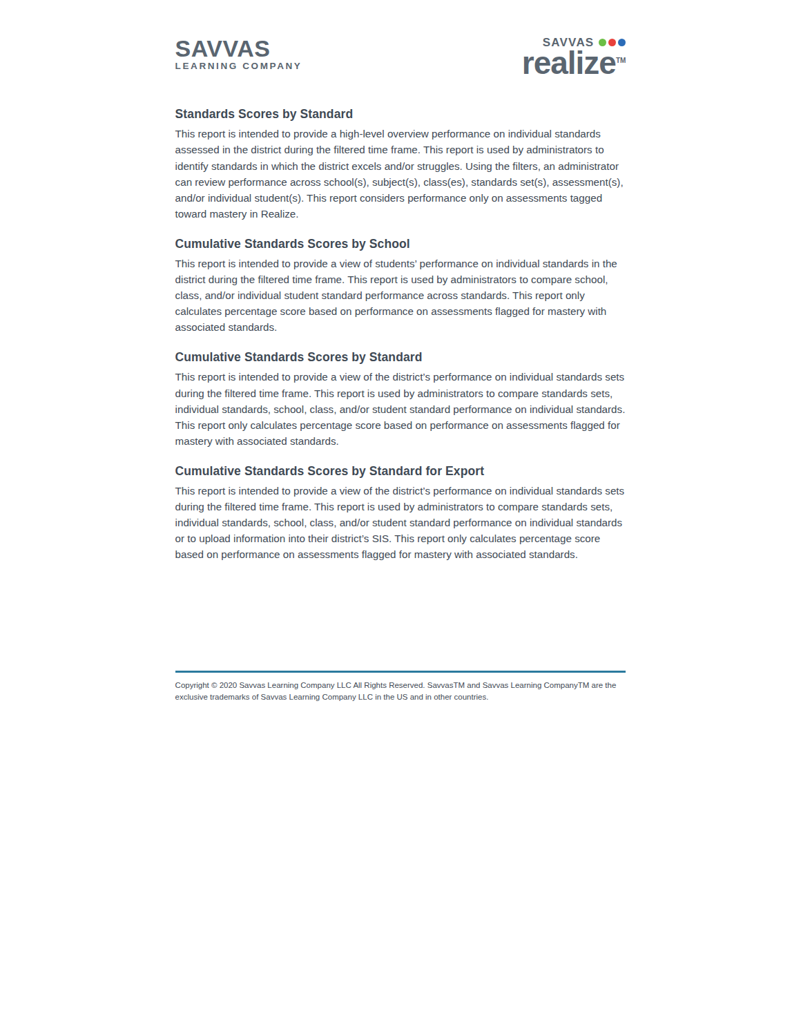SAVVAS
LEARNING COMPANY
SAVVAS
realizeTM
Standards Scores by Standard
This report is intended to provide a high-level overview performance on individual standards assessed in the district during the filtered time frame. This report is used by administrators to identify standards in which the district excels and/or struggles. Using the filters, an administrator can review performance across school(s), subject(s), class(es), standards set(s), assessment(s), and/or individual student(s). This report considers performance only on assessments tagged toward mastery in Realize.
Cumulative Standards Scores by School
This report is intended to provide a view of students’ performance on individual standards in the district during the filtered time frame. This report is used by administrators to compare school, class, and/or individual student standard performance across standards. This report only calculates percentage score based on performance on assessments flagged for mastery with associated standards.
Cumulative Standards Scores by Standard
This report is intended to provide a view of the district’s performance on individual standards sets during the filtered time frame. This report is used by administrators to compare standards sets, individual standards, school, class, and/or student standard performance on individual standards. This report only calculates percentage score based on performance on assessments flagged for mastery with associated standards.
Cumulative Standards Scores by Standard for Export
This report is intended to provide a view of the district’s performance on individual standards sets during the filtered time frame. This report is used by administrators to compare standards sets, individual standards, school, class, and/or student standard performance on individual standards or to upload information into their district’s SIS. This report only calculates percentage score based on performance on assessments flagged for mastery with associated standards.
Copyright © 2020 Savvas Learning Company LLC All Rights Reserved. SavvasTM and Savvas Learning CompanyTM are the exclusive trademarks of Savvas Learning Company LLC in the US and in other countries.